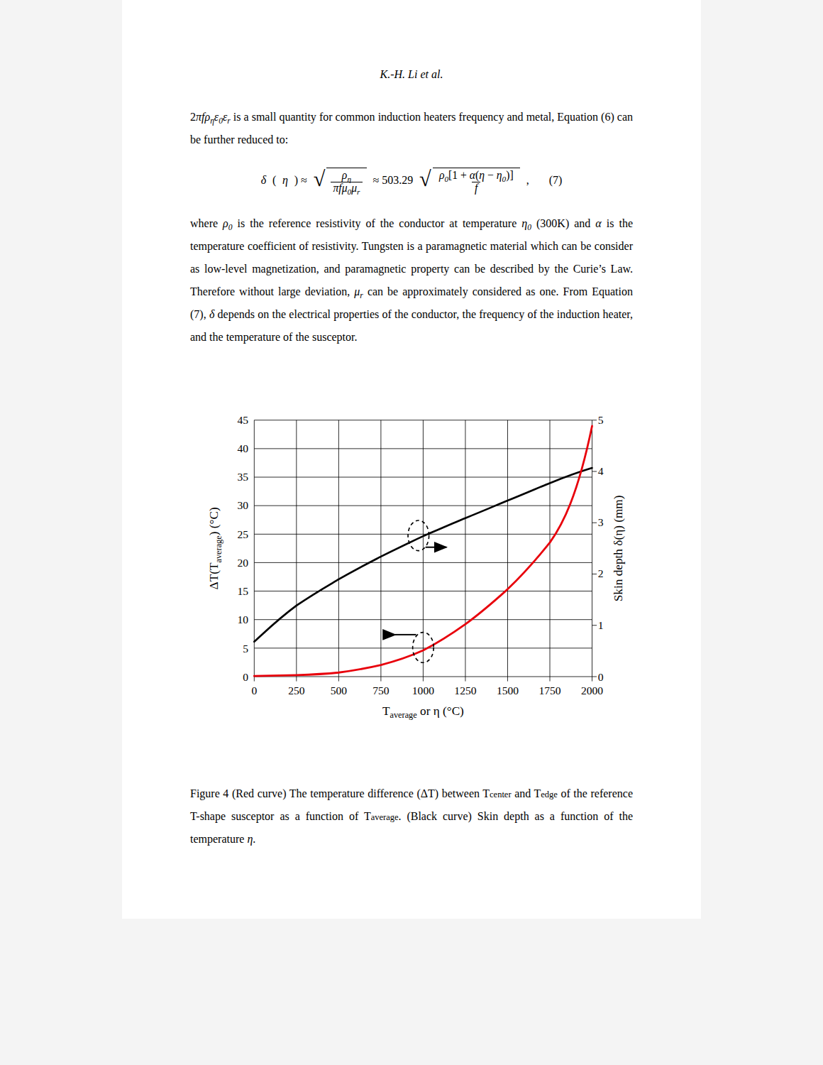K.-H. Li et al.
2πfρηε0εr is a small quantity for common induction heaters frequency and metal, Equation (6) can be further reduced to:
δ(η) ≈ √ ρη πfμ0μr ≈ 503.29 √ ρ0[1 + α(η − η0)] f , (7)
where ρ0 is the reference resistivity of the conductor at temperature η0 (300K) and α is the temperature coefficient of resistivity. Tungsten is a paramagnetic material which can be consider as low-level magnetization, and paramagnetic property can be described by the Curie’s Law. Therefore without large deviation, μr can be approximately considered as one. From Equation (7), δ depends on the electrical properties of the conductor, the frequency of the induction heater, and the temperature of the susceptor.
45 40 35 30 25 20 15 10 5 0 5 4 3 2 1 0 0 250 500 750 1000 1250 1500 1750 2000 Taverage or η (°C) ΔT(Taverage) (°C) Skin depth δ(η) (mm)
Figure 4 (Red curve) The temperature difference (ΔT) between Tcenter and Tedge of the reference T-shape susceptor as a function of Taverage. (Black curve) Skin depth as a function of the temperature η.